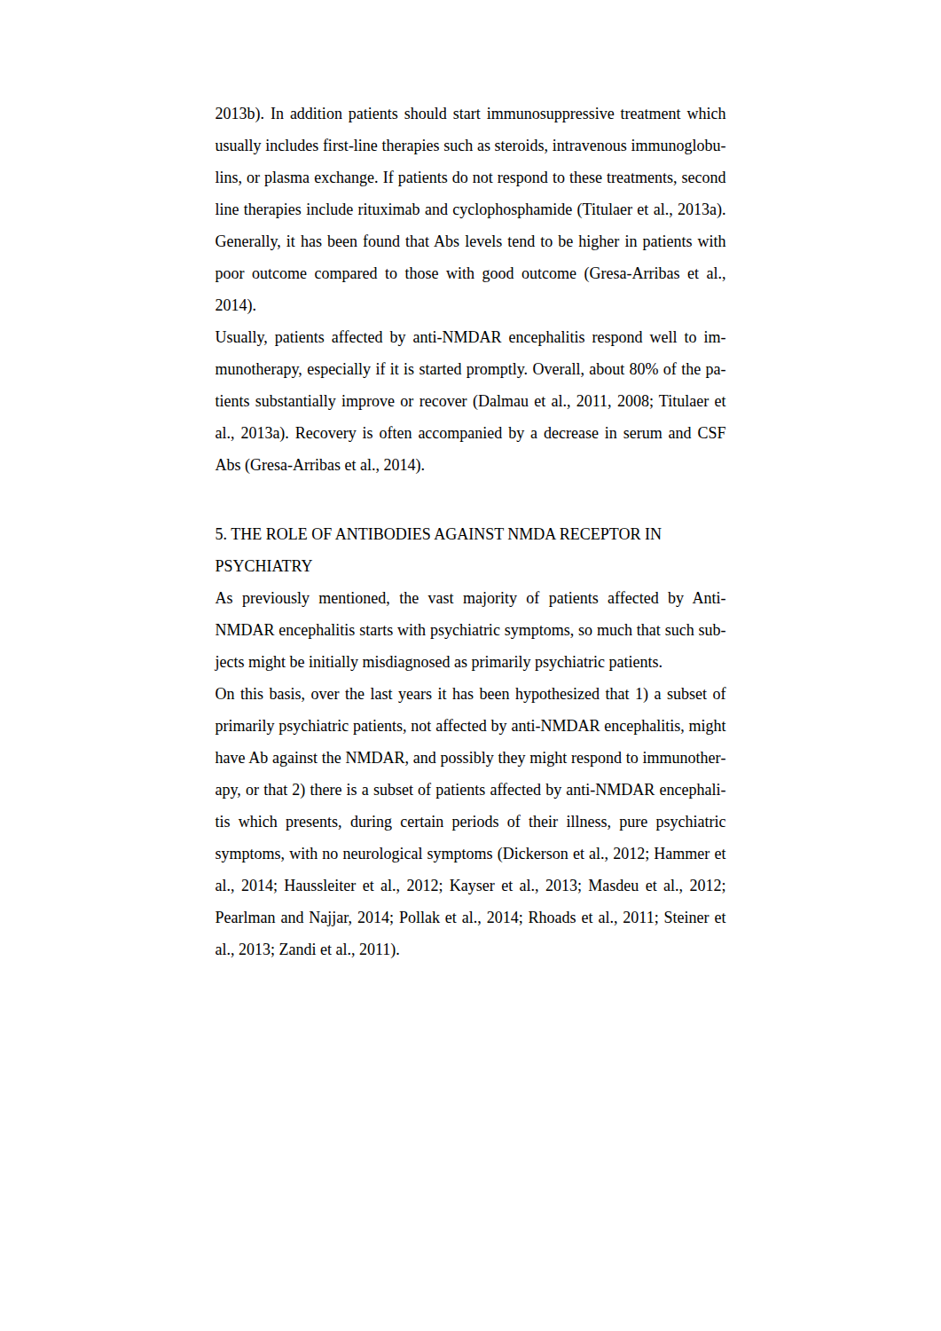2013b). In addition patients should start immunosuppressive treatment which usually includes first-line therapies such as steroids, intravenous immunoglobulins, or plasma exchange. If patients do not respond to these treatments, second line therapies include rituximab and cyclophosphamide (Titulaer et al., 2013a). Generally, it has been found that Abs levels tend to be higher in patients with poor outcome compared to those with good outcome (Gresa-Arribas et al., 2014).
Usually, patients affected by anti-NMDAR encephalitis respond well to immunotherapy, especially if it is started promptly. Overall, about 80% of the patients substantially improve or recover (Dalmau et al., 2011, 2008; Titulaer et al., 2013a). Recovery is often accompanied by a decrease in serum and CSF Abs (Gresa-Arribas et al., 2014).
5. The role of antibodies against NMDA receptor in psychiatry
As previously mentioned, the vast majority of patients affected by Anti-NMDAR encephalitis starts with psychiatric symptoms, so much that such subjects might be initially misdiagnosed as primarily psychiatric patients.
On this basis, over the last years it has been hypothesized that 1) a subset of primarily psychiatric patients, not affected by anti-NMDAR encephalitis, might have Ab against the NMDAR, and possibly they might respond to immunotherapy, or that 2) there is a subset of patients affected by anti-NMDAR encephalitis which presents, during certain periods of their illness, pure psychiatric symptoms, with no neurological symptoms (Dickerson et al., 2012; Hammer et al., 2014; Haussleiter et al., 2012; Kayser et al., 2013; Masdeu et al., 2012; Pearlman and Najjar, 2014; Pollak et al., 2014; Rhoads et al., 2011; Steiner et al., 2013; Zandi et al., 2011).